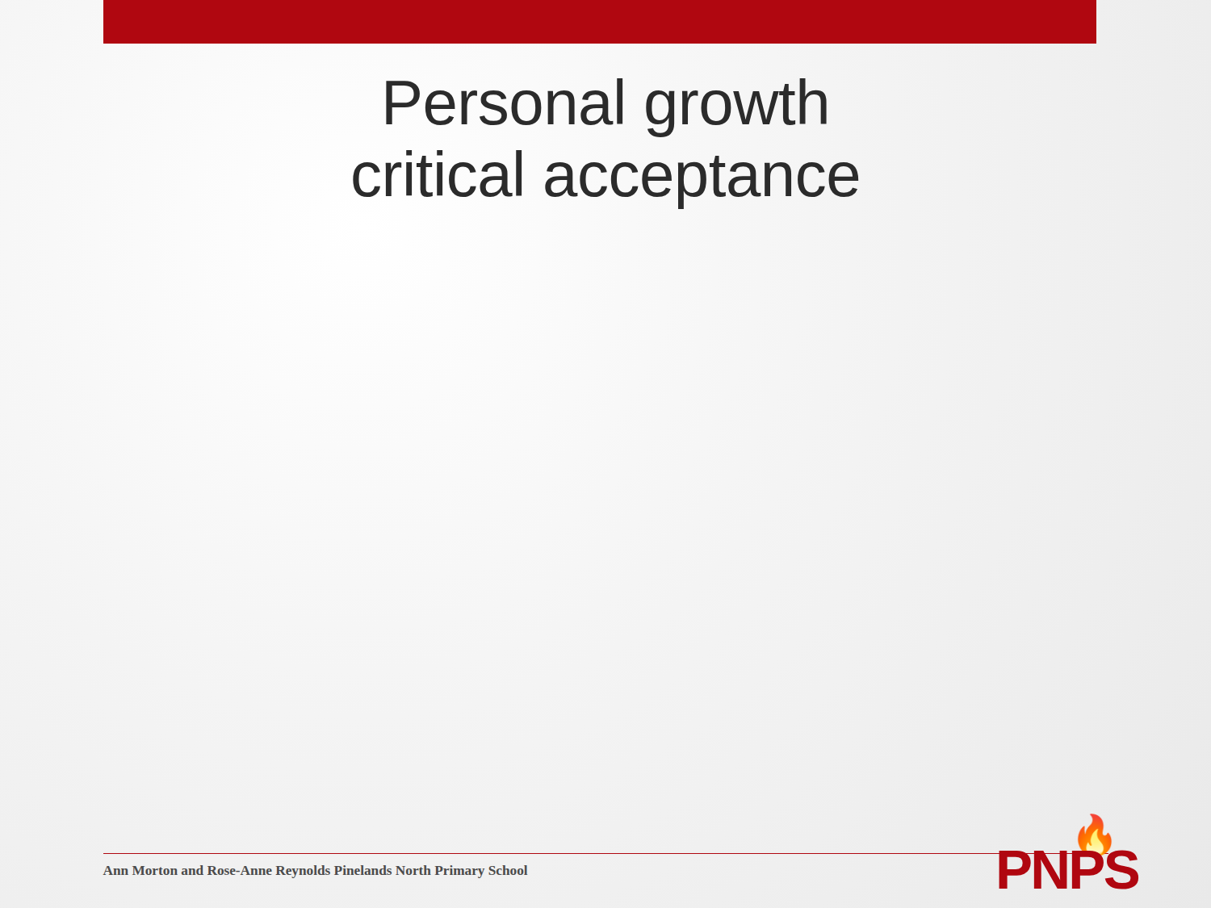Personal growth
critical acceptance
Ann Morton and Rose-Anne Reynolds Pinelands North Primary School
🔥 PNPS